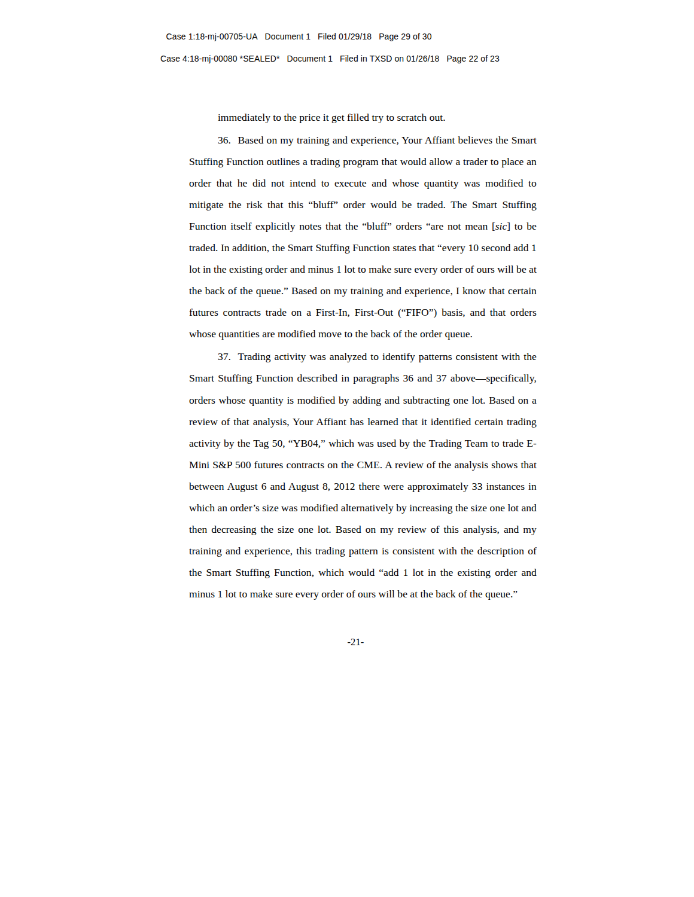Case 1:18-mj-00705-UA Document 1 Filed 01/29/18 Page 29 of 30
Case 4:18-mj-00080 *SEALED* Document 1 Filed in TXSD on 01/26/18 Page 22 of 23
immediately to the price it get filled try to scratch out.
36. Based on my training and experience, Your Affiant believes the Smart Stuffing Function outlines a trading program that would allow a trader to place an order that he did not intend to execute and whose quantity was modified to mitigate the risk that this “bluff” order would be traded. The Smart Stuffing Function itself explicitly notes that the “bluff” orders “are not mean [sic] to be traded. In addition, the Smart Stuffing Function states that “every 10 second add 1 lot in the existing order and minus 1 lot to make sure every order of ours will be at the back of the queue.” Based on my training and experience, I know that certain futures contracts trade on a First-In, First-Out (“FIFO”) basis, and that orders whose quantities are modified move to the back of the order queue.
37. Trading activity was analyzed to identify patterns consistent with the Smart Stuffing Function described in paragraphs 36 and 37 above—specifically, orders whose quantity is modified by adding and subtracting one lot. Based on a review of that analysis, Your Affiant has learned that it identified certain trading activity by the Tag 50, “YB04,” which was used by the Trading Team to trade E-Mini S&P 500 futures contracts on the CME. A review of the analysis shows that between August 6 and August 8, 2012 there were approximately 33 instances in which an order’s size was modified alternatively by increasing the size one lot and then decreasing the size one lot. Based on my review of this analysis, and my training and experience, this trading pattern is consistent with the description of the Smart Stuffing Function, which would “add 1 lot in the existing order and minus 1 lot to make sure every order of ours will be at the back of the queue.”
-21-